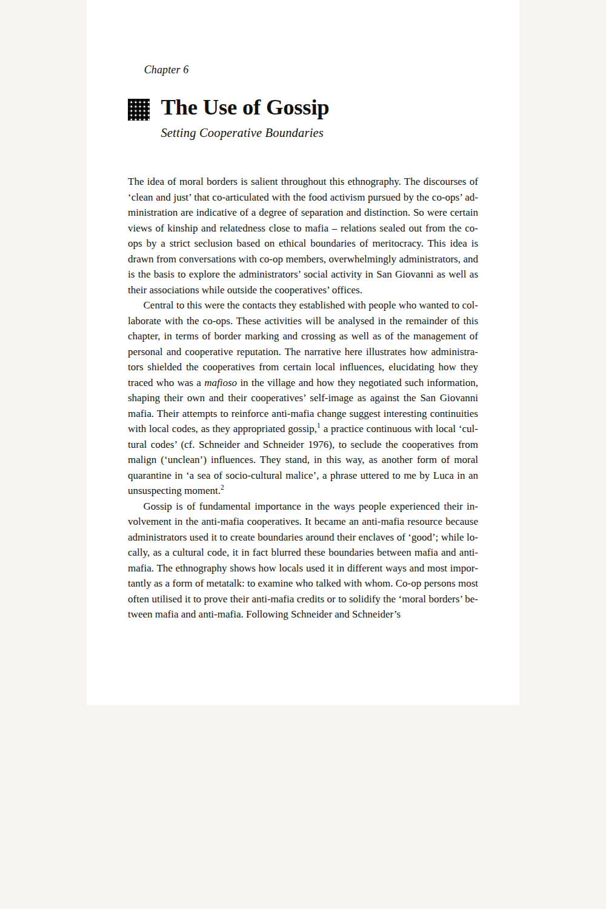Chapter 6
The Use of GossipSetting Cooperative Boundaries
The idea of moral borders is salient throughout this ethnography. The discourses of ‘clean and just’ that co-articulated with the food activism pursued by the co-ops’ administration are indicative of a degree of separation and distinction. So were certain views of kinship and relatedness close to mafia – relations sealed out from the co-ops by a strict seclusion based on ethical boundaries of meritocracy. This idea is drawn from conversations with co-op members, overwhelmingly administrators, and is the basis to explore the administrators’ social activity in San Giovanni as well as their associations while outside the cooperatives’ offices.
Central to this were the contacts they established with people who wanted to collaborate with the co-ops. These activities will be analysed in the remainder of this chapter, in terms of border marking and crossing as well as of the management of personal and cooperative reputation. The narrative here illustrates how administrators shielded the cooperatives from certain local influences, elucidating how they traced who was a mafioso in the village and how they negotiated such information, shaping their own and their cooperatives’ self-image as against the San Giovanni mafia. Their attempts to reinforce anti-mafia change suggest interesting continuities with local codes, as they appropriated gossip,1 a practice continuous with local ‘cultural codes’ (cf. Schneider and Schneider 1976), to seclude the cooperatives from malign (‘unclean’) influences. They stand, in this way, as another form of moral quarantine in ‘a sea of socio-cultural malice’, a phrase uttered to me by Luca in an unsuspecting moment.2
Gossip is of fundamental importance in the ways people experienced their involvement in the anti-mafia cooperatives. It became an anti-mafia resource because administrators used it to create boundaries around their enclaves of ‘good’; while locally, as a cultural code, it in fact blurred these boundaries between mafia and anti-mafia. The ethnography shows how locals used it in different ways and most importantly as a form of metatalk: to examine who talked with whom. Co-op persons most often utilised it to prove their anti-mafia credits or to solidify the ‘moral borders’ between mafia and anti-mafia. Following Schneider and Schneider’s